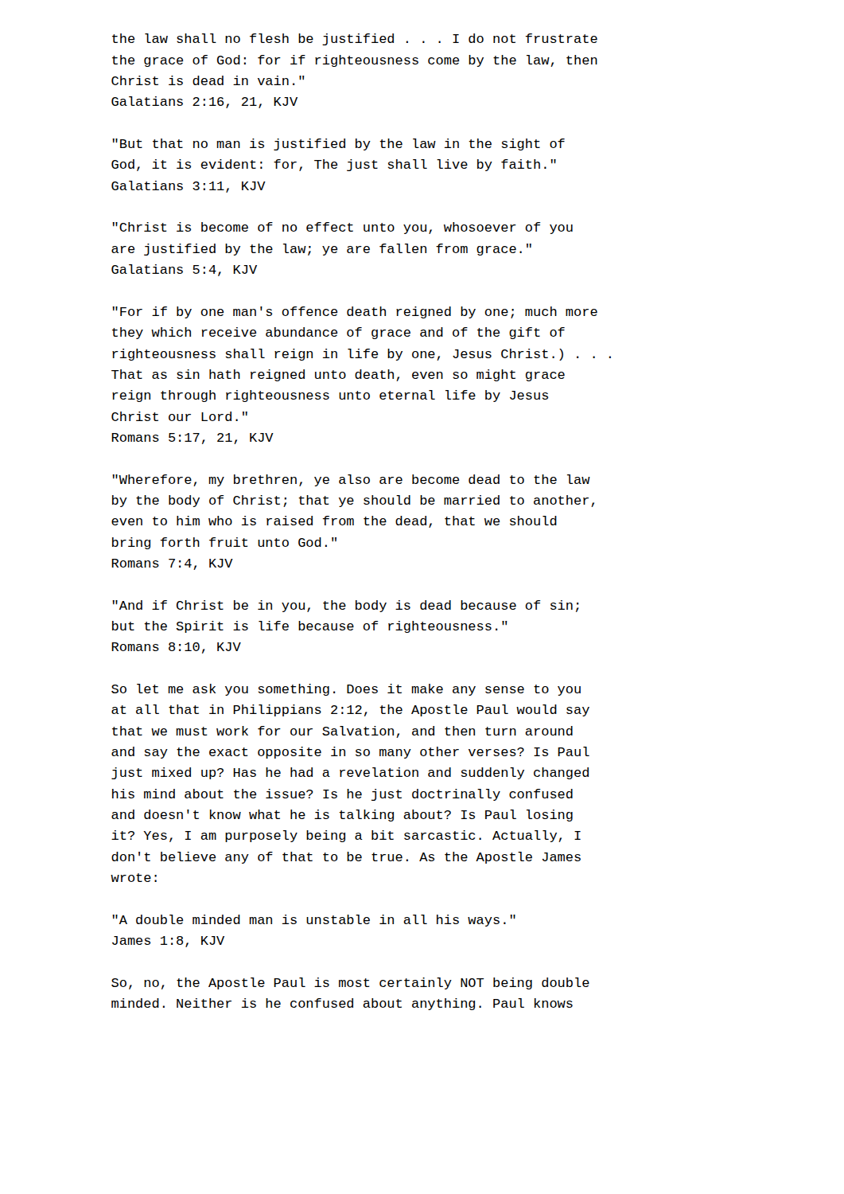the law shall no flesh be justified . . . I do not frustrate the grace of God: for if righteousness come by the law, then Christ is dead in vain." Galatians 2:16, 21, KJV
"But that no man is justified by the law in the sight of God, it is evident: for, The just shall live by faith." Galatians 3:11, KJV
"Christ is become of no effect unto you, whosoever of you are justified by the law; ye are fallen from grace." Galatians 5:4, KJV
"For if by one man's offence death reigned by one; much more they which receive abundance of grace and of the gift of righteousness shall reign in life by one, Jesus Christ.) . . . That as sin hath reigned unto death, even so might grace reign through righteousness unto eternal life by Jesus Christ our Lord." Romans 5:17, 21, KJV
"Wherefore, my brethren, ye also are become dead to the law by the body of Christ; that ye should be married to another, even to him who is raised from the dead, that we should bring forth fruit unto God." Romans 7:4, KJV
"And if Christ be in you, the body is dead because of sin; but the Spirit is life because of righteousness." Romans 8:10, KJV
So let me ask you something. Does it make any sense to you at all that in Philippians 2:12, the Apostle Paul would say that we must work for our Salvation, and then turn around and say the exact opposite in so many other verses? Is Paul just mixed up? Has he had a revelation and suddenly changed his mind about the issue? Is he just doctrinally confused and doesn't know what he is talking about? Is Paul losing it? Yes, I am purposely being a bit sarcastic. Actually, I don't believe any of that to be true. As the Apostle James wrote:
"A double minded man is unstable in all his ways." James 1:8, KJV
So, no, the Apostle Paul is most certainly NOT being double minded. Neither is he confused about anything. Paul knows